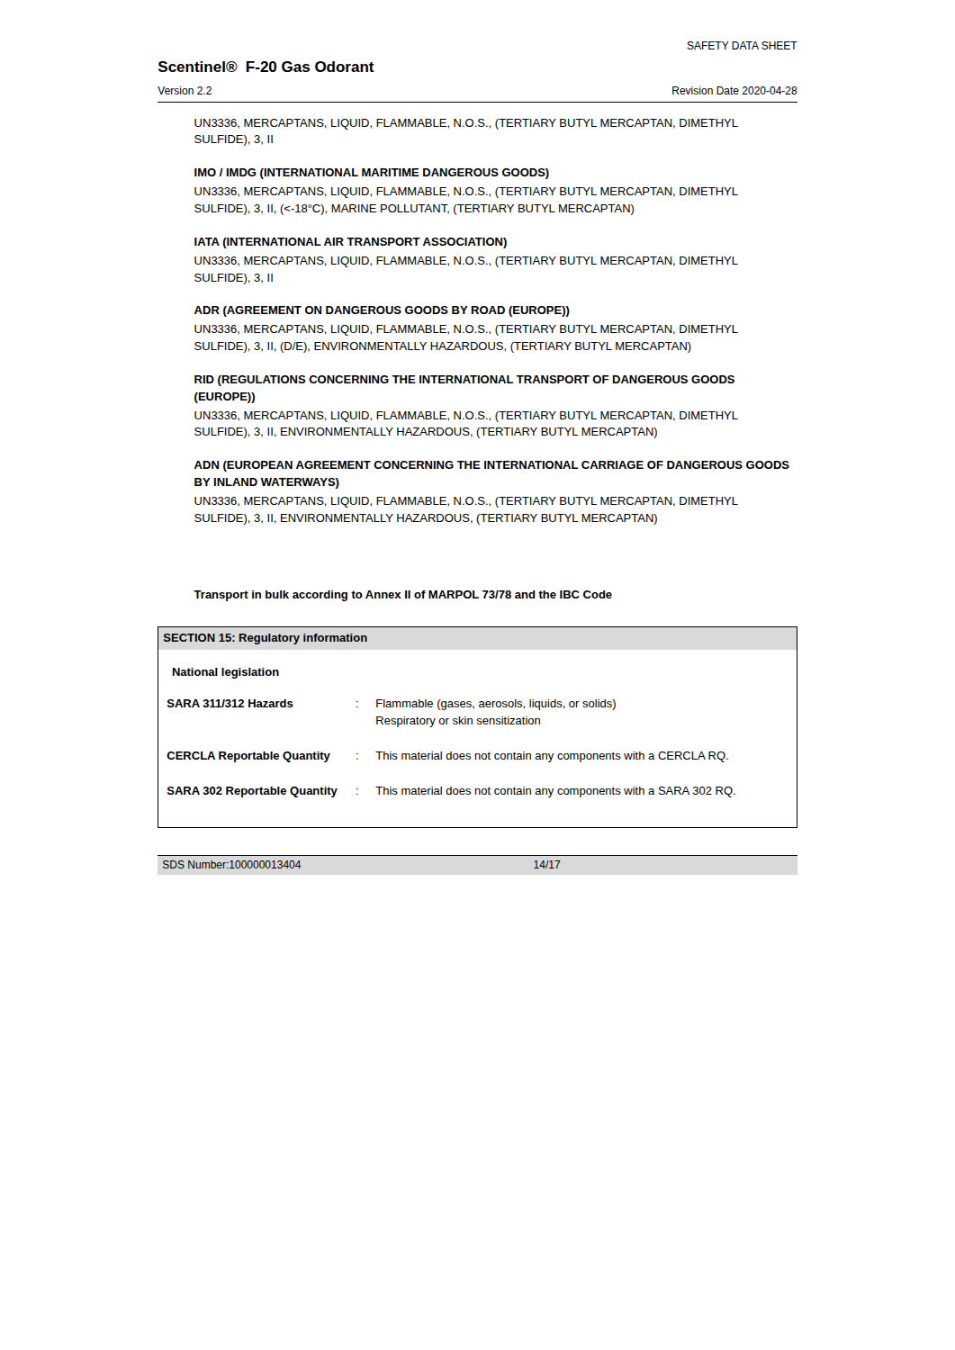SAFETY DATA SHEET
Scentinel® F-20 Gas Odorant
Version 2.2 Revision Date 2020-04-28
UN3336, MERCAPTANS, LIQUID, FLAMMABLE, N.O.S., (TERTIARY BUTYL MERCAPTAN, DIMETHYL SULFIDE), 3, II
IMO / IMDG (INTERNATIONAL MARITIME DANGEROUS GOODS)
UN3336, MERCAPTANS, LIQUID, FLAMMABLE, N.O.S., (TERTIARY BUTYL MERCAPTAN, DIMETHYL SULFIDE), 3, II, (<-18°C), MARINE POLLUTANT, (TERTIARY BUTYL MERCAPTAN)
IATA (INTERNATIONAL AIR TRANSPORT ASSOCIATION)
UN3336, MERCAPTANS, LIQUID, FLAMMABLE, N.O.S., (TERTIARY BUTYL MERCAPTAN, DIMETHYL SULFIDE), 3, II
ADR (AGREEMENT ON DANGEROUS GOODS BY ROAD (EUROPE))
UN3336, MERCAPTANS, LIQUID, FLAMMABLE, N.O.S., (TERTIARY BUTYL MERCAPTAN, DIMETHYL SULFIDE), 3, II, (D/E), ENVIRONMENTALLY HAZARDOUS, (TERTIARY BUTYL MERCAPTAN)
RID (REGULATIONS CONCERNING THE INTERNATIONAL TRANSPORT OF DANGEROUS GOODS (EUROPE))
UN3336, MERCAPTANS, LIQUID, FLAMMABLE, N.O.S., (TERTIARY BUTYL MERCAPTAN, DIMETHYL SULFIDE), 3, II, ENVIRONMENTALLY HAZARDOUS, (TERTIARY BUTYL MERCAPTAN)
ADN (EUROPEAN AGREEMENT CONCERNING THE INTERNATIONAL CARRIAGE OF DANGEROUS GOODS BY INLAND WATERWAYS)
UN3336, MERCAPTANS, LIQUID, FLAMMABLE, N.O.S., (TERTIARY BUTYL MERCAPTAN, DIMETHYL SULFIDE), 3, II, ENVIRONMENTALLY HAZARDOUS, (TERTIARY BUTYL MERCAPTAN)
Transport in bulk according to Annex II of MARPOL 73/78 and the IBC Code
SECTION 15: Regulatory information
National legislation
| SARA 311/312 Hazards | : | Flammable (gases, aerosols, liquids, or solids) Respiratory or skin sensitization |
| CERCLA Reportable Quantity | : | This material does not contain any components with a CERCLA RQ. |
| SARA 302 Reportable Quantity | : | This material does not contain any components with a SARA 302 RQ. |
SDS Number:100000013404 14/17